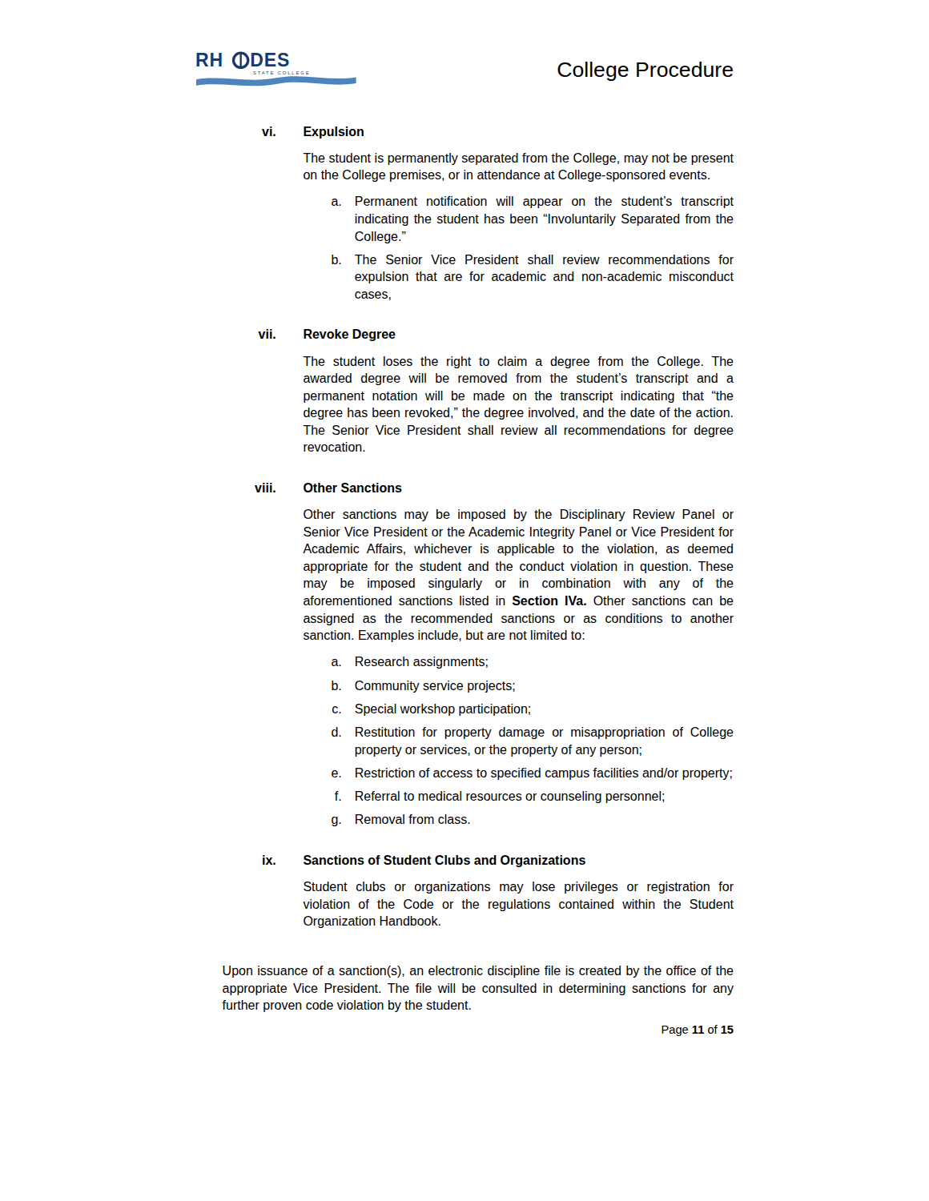Rhodes State College RH DES STATE COLLEGE
College Procedure
vi.
Expulsion
The student is permanently separated from the College, may not be present on the College premises, or in attendance at College-sponsored events.
Permanent notification will appear on the student’s transcript indicating the student has been “Involuntarily Separated from the College.”
The Senior Vice President shall review recommendations for expulsion that are for academic and non-academic misconduct cases,
vii.
Revoke Degree
The student loses the right to claim a degree from the College. The awarded degree will be removed from the student’s transcript and a permanent notation will be made on the transcript indicating that “the degree has been revoked,” the degree involved, and the date of the action. The Senior Vice President shall review all recommendations for degree revocation.
viii.
Other Sanctions
Other sanctions may be imposed by the Disciplinary Review Panel or Senior Vice President or the Academic Integrity Panel or Vice President for Academic Affairs, whichever is applicable to the violation, as deemed appropriate for the student and the conduct violation in question. These may be imposed singularly or in combination with any of the aforementioned sanctions listed in Section IVa. Other sanctions can be assigned as the recommended sanctions or as conditions to another sanction. Examples include, but are not limited to:
Research assignments;
Community service projects;
Special workshop participation;
Restitution for property damage or misappropriation of College property or services, or the property of any person;
Restriction of access to specified campus facilities and/or property;
Referral to medical resources or counseling personnel;
Removal from class.
ix.
Sanctions of Student Clubs and Organizations
Student clubs or organizations may lose privileges or registration for violation of the Code or the regulations contained within the Student Organization Handbook.
Upon issuance of a sanction(s), an electronic discipline file is created by the office of the appropriate Vice President. The file will be consulted in determining sanctions for any further proven code violation by the student.
Page 11 of 15